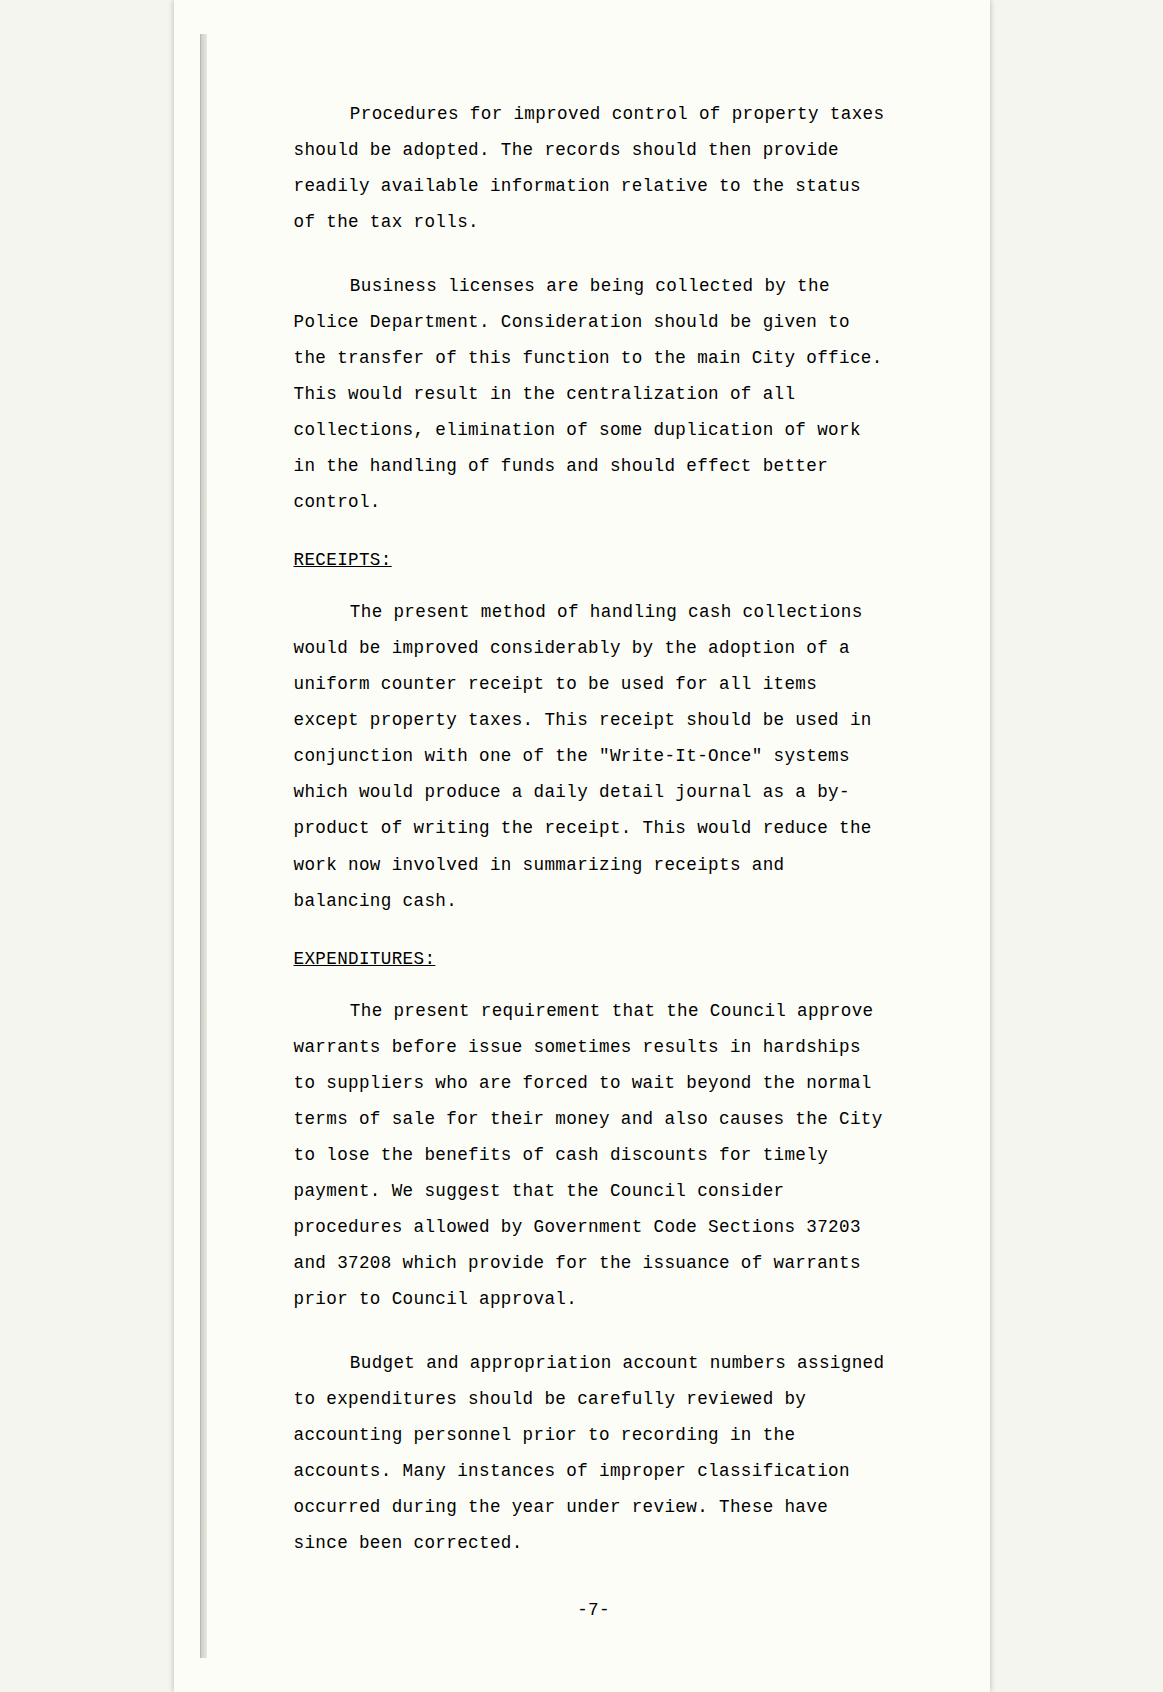Procedures for improved control of property taxes should be adopted. The records should then provide readily available information relative to the status of the tax rolls.
Business licenses are being collected by the Police Department. Consideration should be given to the transfer of this function to the main City office. This would result in the centralization of all collections, elimination of some duplication of work in the handling of funds and should effect better control.
RECEIPTS:
The present method of handling cash collections would be improved considerably by the adoption of a uniform counter receipt to be used for all items except property taxes. This receipt should be used in conjunction with one of the "Write-It-Once" systems which would produce a daily detail journal as a by-product of writing the receipt. This would reduce the work now involved in summarizing receipts and balancing cash.
EXPENDITURES:
The present requirement that the Council approve warrants before issue sometimes results in hardships to suppliers who are forced to wait beyond the normal terms of sale for their money and also causes the City to lose the benefits of cash discounts for timely payment. We suggest that the Council consider procedures allowed by Government Code Sections 37203 and 37208 which provide for the issuance of warrants prior to Council approval.
Budget and appropriation account numbers assigned to expenditures should be carefully reviewed by accounting personnel prior to recording in the accounts. Many instances of improper classification occurred during the year under review. These have since been corrected.
-7-